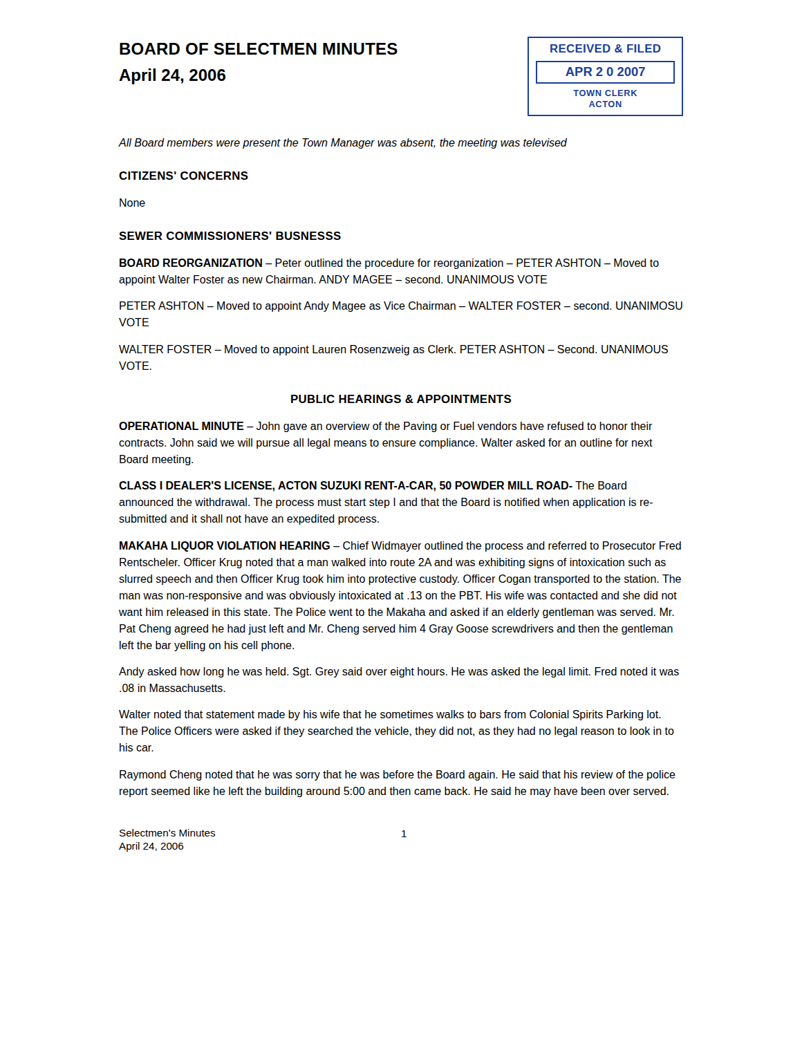RECEIVED & FILED
APR 2 0 2007
TOWN CLERK
ACTON
BOARD OF SELECTMEN MINUTES
April 24, 2006
All Board members were present the Town Manager was absent, the meeting was televised
CITIZENS' CONCERNS
None
SEWER COMMISSIONERS' BUSNESSS
BOARD REORGANIZATION – Peter outlined the procedure for reorganization – PETER ASHTON – Moved to appoint Walter Foster as new Chairman. ANDY MAGEE – second. UNANIMOUS VOTE
PETER ASHTON – Moved to appoint Andy Magee as Vice Chairman – WALTER FOSTER – second. UNANIMOSU VOTE
WALTER FOSTER – Moved to appoint Lauren Rosenzweig as Clerk. PETER ASHTON – Second. UNANIMOUS VOTE.
PUBLIC HEARINGS & APPOINTMENTS
OPERATIONAL MINUTE – John gave an overview of the Paving or Fuel vendors have refused to honor their contracts. John said we will pursue all legal means to ensure compliance. Walter asked for an outline for next Board meeting.
CLASS I DEALER'S LICENSE, ACTON SUZUKI RENT-A-CAR, 50 POWDER MILL ROAD- The Board announced the withdrawal. The process must start step I and that the Board is notified when application is re-submitted and it shall not have an expedited process.
MAKAHA LIQUOR VIOLATION HEARING – Chief Widmayer outlined the process and referred to Prosecutor Fred Rentscheler. Officer Krug noted that a man walked into route 2A and was exhibiting signs of intoxication such as slurred speech and then Officer Krug took him into protective custody. Officer Cogan transported to the station. The man was non-responsive and was obviously intoxicated at .13 on the PBT. His wife was contacted and she did not want him released in this state. The Police went to the Makaha and asked if an elderly gentleman was served. Mr. Pat Cheng agreed he had just left and Mr. Cheng served him 4 Gray Goose screwdrivers and then the gentleman left the bar yelling on his cell phone.
Andy asked how long he was held. Sgt. Grey said over eight hours. He was asked the legal limit. Fred noted it was .08 in Massachusetts.
Walter noted that statement made by his wife that he sometimes walks to bars from Colonial Spirits Parking lot. The Police Officers were asked if they searched the vehicle, they did not, as they had no legal reason to look in to his car.
Raymond Cheng noted that he was sorry that he was before the Board again. He said that his review of the police report seemed like he left the building around 5:00 and then came back. He said he may have been over served.
Selectmen's Minutes
April 24, 2006
1